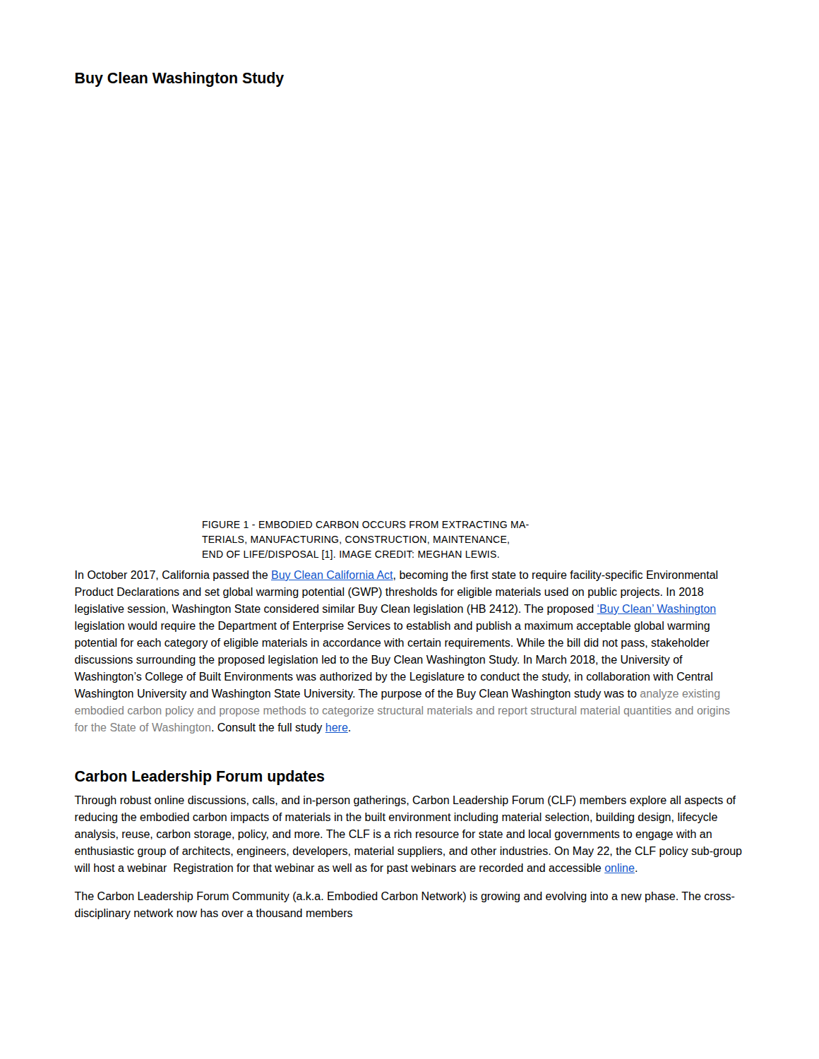Buy Clean Washington Study
FIGURE 1 - EMBODIED CARBON OCCURS FROM EXTRACTING MA-
TERIALS, MANUFACTURING, CONSTRUCTION, MAINTENANCE,
END OF LIFE/DISPOSAL [1]. IMAGE CREDIT: MEGHAN LEWIS.
In October 2017, California passed the Buy Clean California Act, becoming the first state to require facility-specific Environmental Product Declarations and set global warming potential (GWP) thresholds for eligible materials used on public projects. In 2018 legislative session, Washington State considered similar Buy Clean legislation (HB 2412). The proposed ‘Buy Clean’ Washington legislation would require the Department of Enterprise Services to establish and publish a maximum acceptable global warming potential for each category of eligible materials in accordance with certain requirements. While the bill did not pass, stakeholder discussions surrounding the proposed legislation led to the Buy Clean Washington Study. In March 2018, the University of Washington’s College of Built Environments was authorized by the Legislature to conduct the study, in collaboration with Central Washington University and Washington State University. The purpose of the Buy Clean Washington study was to analyze existing embodied carbon policy and propose methods to categorize structural materials and report structural material quantities and origins for the State of Washington. Consult the full study here.
Carbon Leadership Forum updates
Through robust online discussions, calls, and in-person gatherings, Carbon Leadership Forum (CLF) members explore all aspects of reducing the embodied carbon impacts of materials in the built environment including material selection, building design, lifecycle analysis, reuse, carbon storage, policy, and more. The CLF is a rich resource for state and local governments to engage with an enthusiastic group of architects, engineers, developers, material suppliers, and other industries. On May 22, the CLF policy sub-group will host a webinar Registration for that webinar as well as for past webinars are recorded and accessible online.
The Carbon Leadership Forum Community (a.k.a. Embodied Carbon Network) is growing and evolving into a new phase. The cross-disciplinary network now has over a thousand members